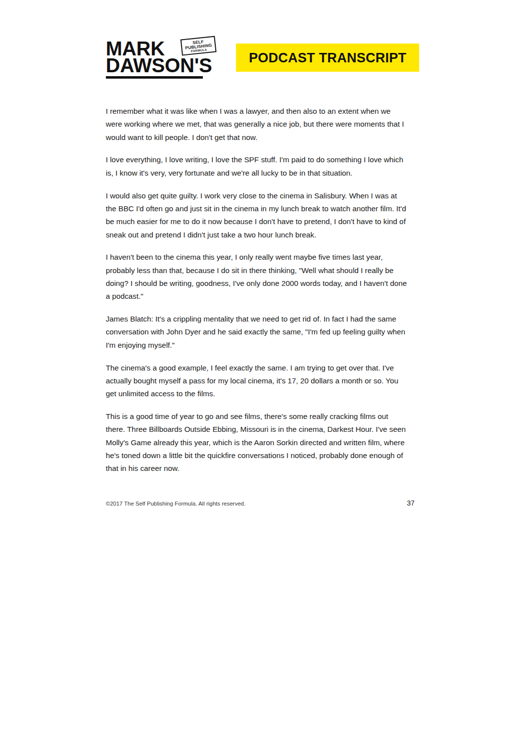Mark Dawson's Self Publishing Formula
Podcast Transcript
I remember what it was like when I was a lawyer, and then also to an extent when we were working where we met, that was generally a nice job, but there were moments that I would want to kill people. I don't get that now.
I love everything, I love writing, I love the SPF stuff. I'm paid to do something I love which is, I know it's very, very fortunate and we're all lucky to be in that situation.
I would also get quite guilty. I work very close to the cinema in Salisbury. When I was at the BBC I'd often go and just sit in the cinema in my lunch break to watch another film. It'd be much easier for me to do it now because I don't have to pretend, I don't have to kind of sneak out and pretend I didn't just take a two hour lunch break.
I haven't been to the cinema this year, I only really went maybe five times last year, probably less than that, because I do sit in there thinking, "Well what should I really be doing? I should be writing, goodness, I've only done 2000 words today, and I haven't done a podcast."
James Blatch: It's a crippling mentality that we need to get rid of. In fact I had the same conversation with John Dyer and he said exactly the same, "I'm fed up feeling guilty when I'm enjoying myself."
The cinema's a good example, I feel exactly the same. I am trying to get over that. I've actually bought myself a pass for my local cinema, it's 17, 20 dollars a month or so. You get unlimited access to the films.
This is a good time of year to go and see films, there's some really cracking films out there. Three Billboards Outside Ebbing, Missouri is in the cinema, Darkest Hour. I've seen Molly's Game already this year, which is the Aaron Sorkin directed and written film, where he's toned down a little bit the quickfire conversations I noticed, probably done enough of that in his career now.
©2017 The Self Publishing Formula. All rights reserved.
37